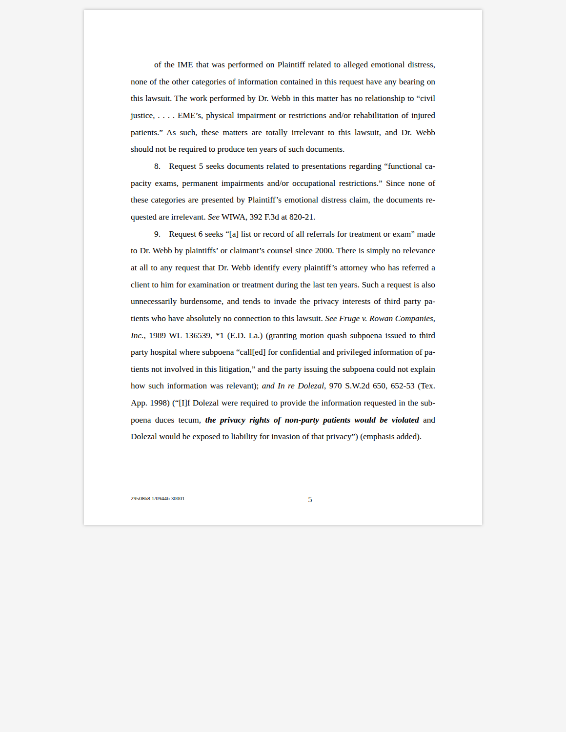of the IME that was performed on Plaintiff related to alleged emotional distress, none of the other categories of information contained in this request have any bearing on this lawsuit. The work performed by Dr. Webb in this matter has no relationship to “civil justice, . . . . EME’s, physical impairment or restrictions and/or rehabilitation of injured patients.” As such, these matters are totally irrelevant to this lawsuit, and Dr. Webb should not be required to produce ten years of such documents.
8. Request 5 seeks documents related to presentations regarding “functional capacity exams, permanent impairments and/or occupational restrictions.” Since none of these categories are presented by Plaintiff’s emotional distress claim, the documents requested are irrelevant. See WIWA, 392 F.3d at 820-21.
9. Request 6 seeks “[a] list or record of all referrals for treatment or exam” made to Dr. Webb by plaintiffs’ or claimant’s counsel since 2000. There is simply no relevance at all to any request that Dr. Webb identify every plaintiff’s attorney who has referred a client to him for examination or treatment during the last ten years. Such a request is also unnecessarily burdensome, and tends to invade the privacy interests of third party patients who have absolutely no connection to this lawsuit. See Fruge v. Rowan Companies, Inc., 1989 WL 136539, *1 (E.D. La.) (granting motion quash subpoena issued to third party hospital where subpoena “call[ed] for confidential and privileged information of patients not involved in this litigation,” and the party issuing the subpoena could not explain how such information was relevant); and In re Dolezal, 970 S.W.2d 650, 652-53 (Tex. App. 1998) (“[I]f Dolezal were required to provide the information requested in the subpoena duces tecum, the privacy rights of non-party patients would be violated and Dolezal would be exposed to liability for invasion of that privacy”) (emphasis added).
2950868 1/09446 30001
5